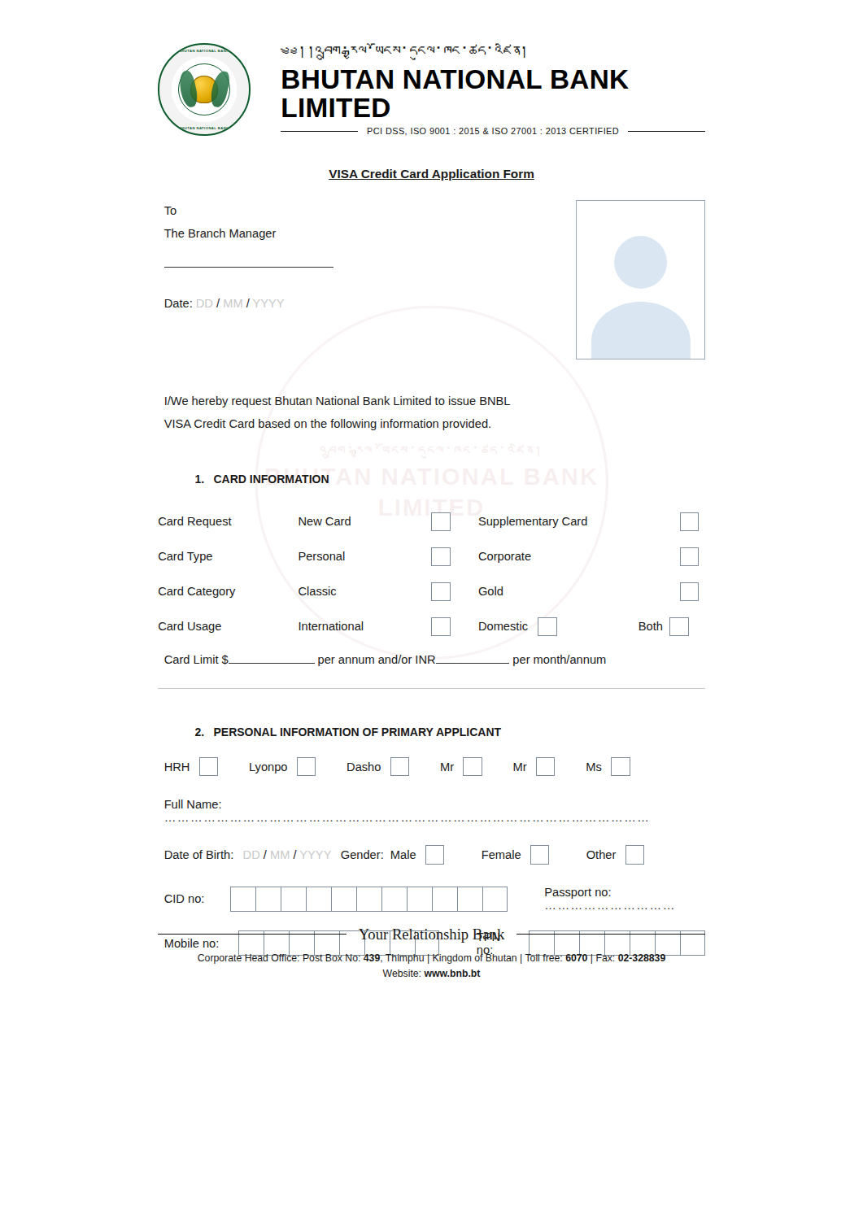འབྲུག་རྒྱལ་ཡོངས་དངུལ་ཁང་ཚད་འཛིན། BHUTAN NATIONAL BANK LIMITED
BHUTAN NATIONAL BANK
BHUTAN NATIONAL BANK
༄༅།།འབྲུག་རྒྱལ་ཡོངས་དངུལ་ཁང་ཚད་འཛིན།
BHUTAN NATIONAL BANK LIMITED
PCI DSS, ISO 9001 : 2015 & ISO 27001 : 2013 CERTIFIED
VISA Credit Card Application Form
To
The Branch Manager
Date: DD / MM / YYYY
I/We hereby request Bhutan National Bank Limited to issue BNBL VISA Credit Card based on the following information provided.
1. CARD INFORMATION
| Card Request | New Card | | Supplementary Card | |
| Card Type | Personal | | Corporate | |
| Card Category | Classic | | Gold | |
| Card Usage | International | | Domestic | Both |
Card Limit $ per annum and/or INR per month/annum
2. PERSONAL INFORMATION OF PRIMARY APPLICANT
HRH
Lyonpo
Dasho
Mr
Mr
Ms
Full Name: …………………………………………………………………………………………………
Date of Birth: DD / MM / YYYY Gender: Male Female Other
CID no: Passport no: …………………………
Mobile no: TPN no:
Your Relationship Bank
Corporate Head Office: Post Box No: 439, Thimphu | Kingdom of Bhutan | Toll free: 6070 | Fax: 02-328839
Website: www.bnb.bt